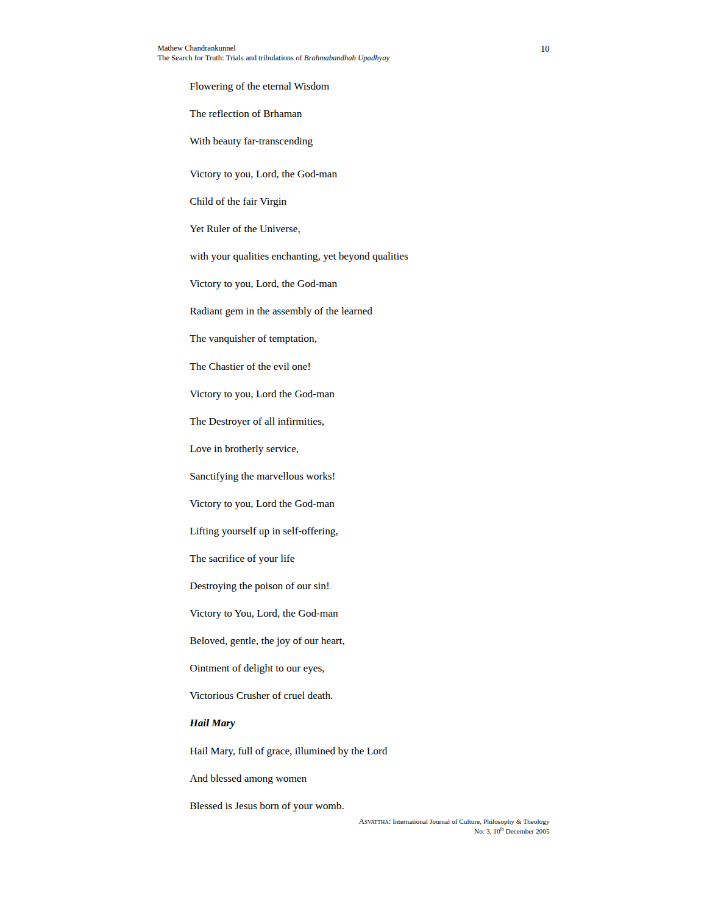Mathew Chandrankunnel
The Search for Truth: Trials and tribulations of Brahmabandhab Upadhyay
10
Flowering of the eternal Wisdom
The reflection of Brhaman
With beauty far-transcending
Victory to you, Lord, the God-man
Child of the fair Virgin
Yet Ruler of the Universe,
with your qualities enchanting, yet beyond qualities
Victory to you, Lord, the God-man
Radiant gem in the assembly of the learned
The vanquisher of temptation,
The Chastier of the evil one!
Victory to you, Lord the God-man
The Destroyer of all infirmities,
Love in brotherly service,
Sanctifying the marvellous works!
Victory to you, Lord the God-man
Lifting yourself up in self-offering,
The sacrifice of your life
Destroying the poison of our sin!
Victory to You, Lord, the God-man
Beloved, gentle, the joy of our heart,
Ointment of delight to our eyes,
Victorious Crusher of cruel death.
Hail Mary
Hail Mary, full of grace, illumined by the Lord
And blessed among women
Blessed is Jesus born of your womb.
Asvattha: International Journal of Culture, Philosophy & Theology
No: 3, 10th December 2005